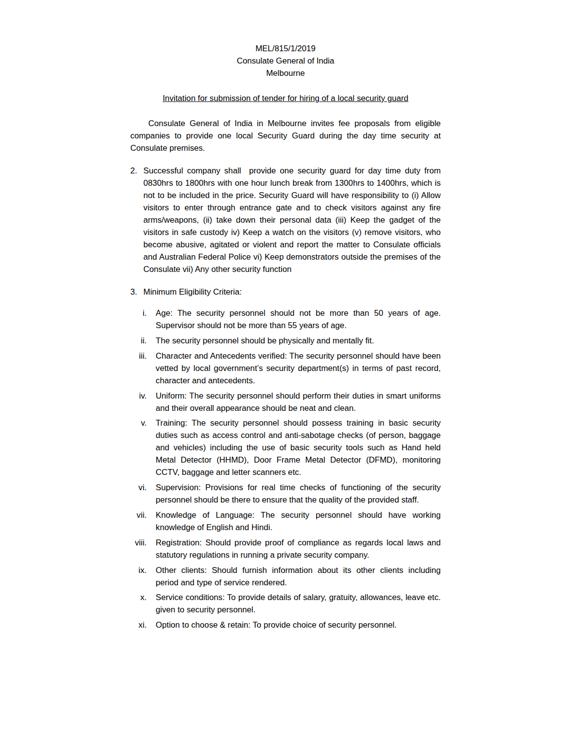MEL/815/1/2019 Consulate General of India Melbourne
Invitation for submission of tender for hiring of a local security guard
Consulate General of India in Melbourne invites fee proposals from eligible companies to provide one local Security Guard during the day time security at Consulate premises.
2. Successful company shall provide one security guard for day time duty from 0830hrs to 1800hrs with one hour lunch break from 1300hrs to 1400hrs, which is not to be included in the price. Security Guard will have responsibility to (i) Allow visitors to enter through entrance gate and to check visitors against any fire arms/weapons, (ii) take down their personal data (iii) Keep the gadget of the visitors in safe custody iv) Keep a watch on the visitors (v) remove visitors, who become abusive, agitated or violent and report the matter to Consulate officials and Australian Federal Police vi) Keep demonstrators outside the premises of the Consulate vii) Any other security function
3. Minimum Eligibility Criteria:
i. Age: The security personnel should not be more than 50 years of age. Supervisor should not be more than 55 years of age.
ii. The security personnel should be physically and mentally fit.
iii. Character and Antecedents verified: The security personnel should have been vetted by local government’s security department(s) in terms of past record, character and antecedents.
iv. Uniform: The security personnel should perform their duties in smart uniforms and their overall appearance should be neat and clean.
v. Training: The security personnel should possess training in basic security duties such as access control and anti-sabotage checks (of person, baggage and vehicles) including the use of basic security tools such as Hand held Metal Detector (HHMD), Door Frame Metal Detector (DFMD), monitoring CCTV, baggage and letter scanners etc.
vi. Supervision: Provisions for real time checks of functioning of the security personnel should be there to ensure that the quality of the provided staff.
vii. Knowledge of Language: The security personnel should have working knowledge of English and Hindi.
viii. Registration: Should provide proof of compliance as regards local laws and statutory regulations in running a private security company.
ix. Other clients: Should furnish information about its other clients including period and type of service rendered.
x. Service conditions: To provide details of salary, gratuity, allowances, leave etc. given to security personnel.
xi. Option to choose & retain: To provide choice of security personnel.